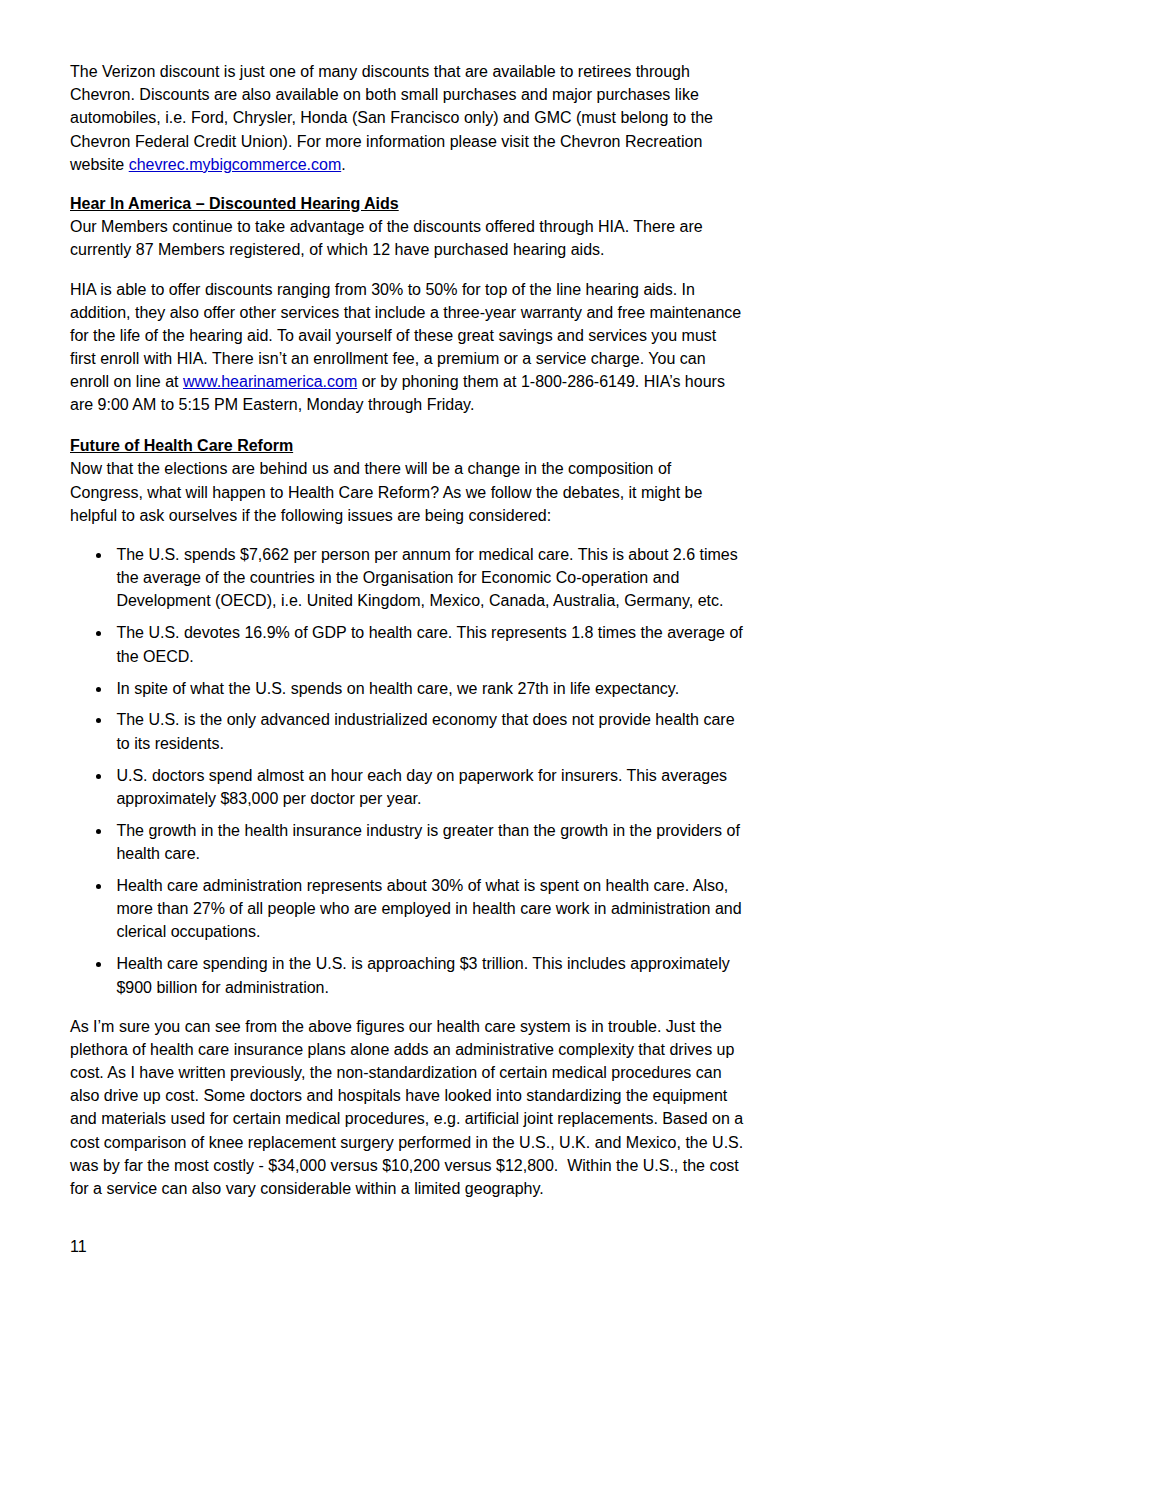The Verizon discount is just one of many discounts that are available to retirees through Chevron. Discounts are also available on both small purchases and major purchases like automobiles, i.e. Ford, Chrysler, Honda (San Francisco only) and GMC (must belong to the Chevron Federal Credit Union). For more information please visit the Chevron Recreation website chevrec.mybigcommerce.com.
Hear In America – Discounted Hearing Aids
Our Members continue to take advantage of the discounts offered through HIA. There are currently 87 Members registered, of which 12 have purchased hearing aids.
HIA is able to offer discounts ranging from 30% to 50% for top of the line hearing aids. In addition, they also offer other services that include a three-year warranty and free maintenance for the life of the hearing aid. To avail yourself of these great savings and services you must first enroll with HIA. There isn’t an enrollment fee, a premium or a service charge. You can enroll on line at www.hearinamerica.com or by phoning them at 1-800-286-6149. HIA’s hours are 9:00 AM to 5:15 PM Eastern, Monday through Friday.
Future of Health Care Reform
Now that the elections are behind us and there will be a change in the composition of Congress, what will happen to Health Care Reform? As we follow the debates, it might be helpful to ask ourselves if the following issues are being considered:
The U.S. spends $7,662 per person per annum for medical care. This is about 2.6 times the average of the countries in the Organisation for Economic Co-operation and Development (OECD), i.e. United Kingdom, Mexico, Canada, Australia, Germany, etc.
The U.S. devotes 16.9% of GDP to health care. This represents 1.8 times the average of the OECD.
In spite of what the U.S. spends on health care, we rank 27th in life expectancy.
The U.S. is the only advanced industrialized economy that does not provide health care to its residents.
U.S. doctors spend almost an hour each day on paperwork for insurers. This averages approximately $83,000 per doctor per year.
The growth in the health insurance industry is greater than the growth in the providers of health care.
Health care administration represents about 30% of what is spent on health care. Also, more than 27% of all people who are employed in health care work in administration and clerical occupations.
Health care spending in the U.S. is approaching $3 trillion. This includes approximately $900 billion for administration.
As I’m sure you can see from the above figures our health care system is in trouble. Just the plethora of health care insurance plans alone adds an administrative complexity that drives up cost. As I have written previously, the non-standardization of certain medical procedures can also drive up cost. Some doctors and hospitals have looked into standardizing the equipment and materials used for certain medical procedures, e.g. artificial joint replacements. Based on a cost comparison of knee replacement surgery performed in the U.S., U.K. and Mexico, the U.S. was by far the most costly - $34,000 versus $10,200 versus $12,800. Within the U.S., the cost for a service can also vary considerable within a limited geography.
11